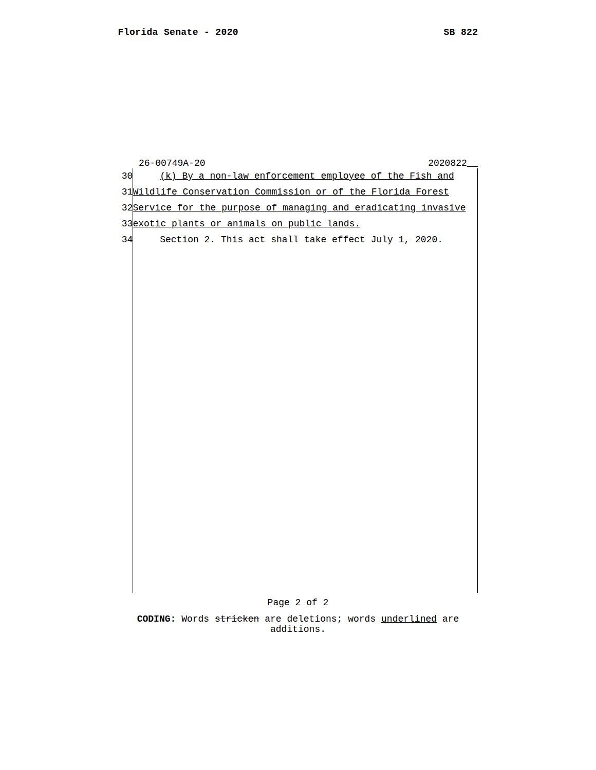Florida Senate - 2020
SB 822
26-00749A-20
2020822__
| 30 | (k) By a non-law enforcement employee of the Fish and |
| 31 | Wildlife Conservation Commission or of the Florida Forest |
| 32 | Service for the purpose of managing and eradicating invasive |
| 33 | exotic plants or animals on public lands. |
| 34 | Section 2. This act shall take effect July 1, 2020. |
Page 2 of 2
CODING: Words stricken are deletions; words underlined are additions.